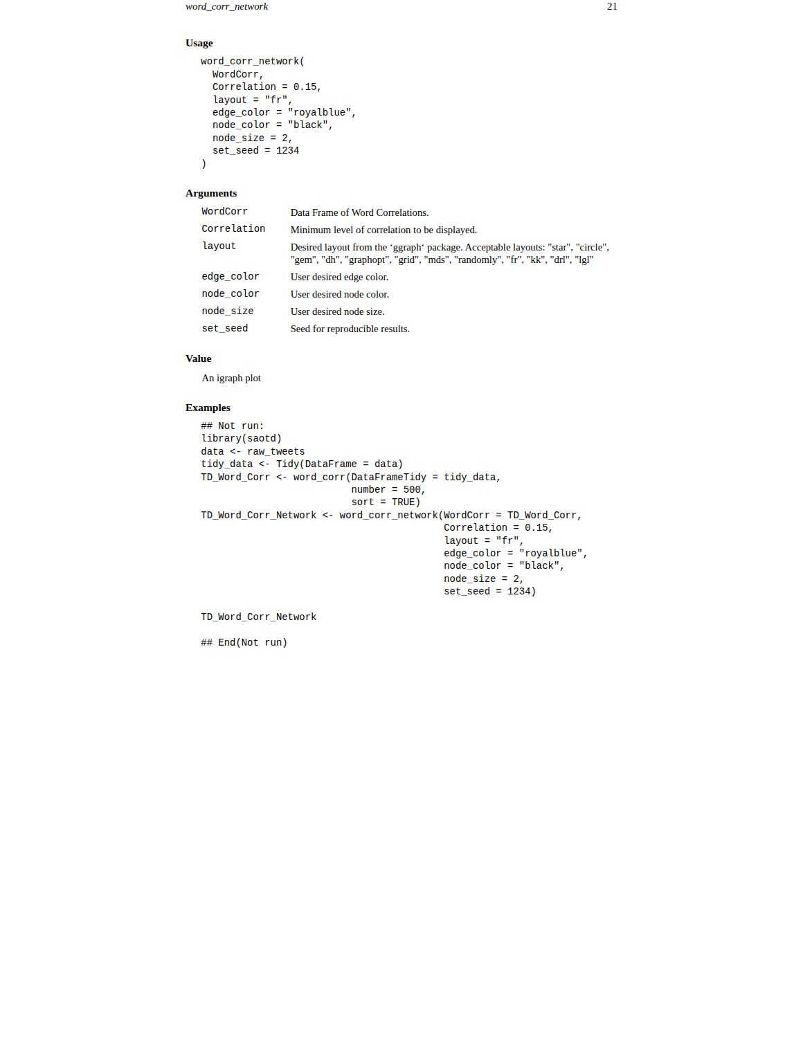word_corr_network 21
Usage
word_corr_network(
  WordCorr,
  Correlation = 0.15,
  layout = "fr",
  edge_color = "royalblue",
  node_color = "black",
  node_size = 2,
  set_seed = 1234
)
Arguments
WordCorr
Data Frame of Word Correlations.
Correlation
Minimum level of correlation to be displayed.
layout
Desired layout from the ‘ggraph‘ package. Acceptable layouts: "star", "circle", "gem", "dh", "graphopt", "grid", "mds", "randomly", "fr", "kk", "drl", "lgl"
edge_color
User desired edge color.
node_color
User desired node color.
node_size
User desired node size.
set_seed
Seed for reproducible results.
Value
An igraph plot
Examples
## Not run:
library(saotd)
data <- raw_tweets
tidy_data <- Tidy(DataFrame = data)
TD_Word_Corr <- word_corr(DataFrameTidy = tidy_data,
                          number = 500,
                          sort = TRUE)
TD_Word_Corr_Network <- word_corr_network(WordCorr = TD_Word_Corr,
                                          Correlation = 0.15,
                                          layout = "fr",
                                          edge_color = "royalblue",
                                          node_color = "black",
                                          node_size = 2,
                                          set_seed = 1234)

TD_Word_Corr_Network

## End(Not run)